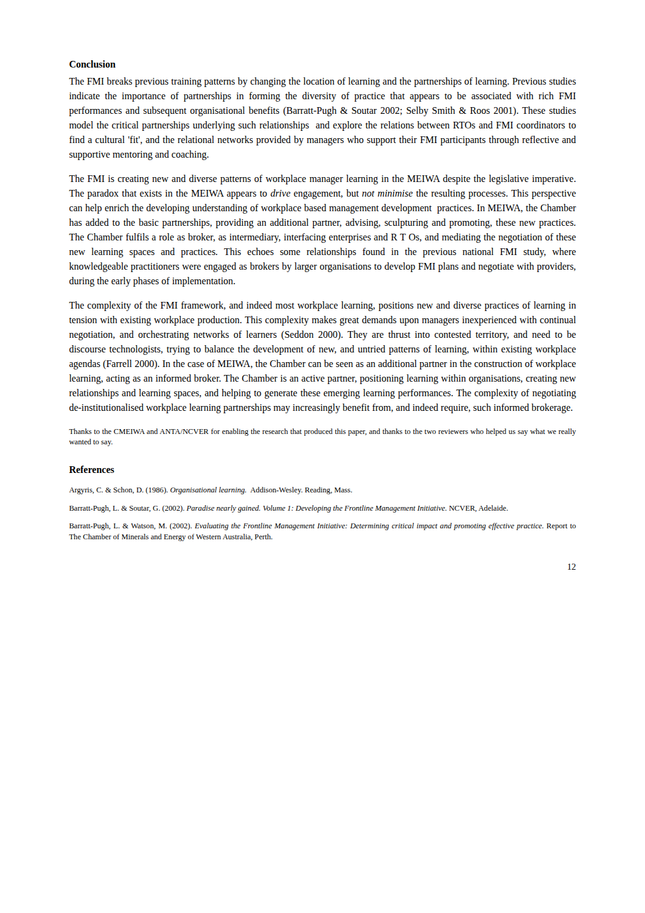Conclusion
The FMI breaks previous training patterns by changing the location of learning and the partnerships of learning. Previous studies indicate the importance of partnerships in forming the diversity of practice that appears to be associated with rich FMI performances and subsequent organisational benefits (Barratt-Pugh & Soutar 2002; Selby Smith & Roos 2001). These studies model the critical partnerships underlying such relationships and explore the relations between RTOs and FMI coordinators to find a cultural 'fit', and the relational networks provided by managers who support their FMI participants through reflective and supportive mentoring and coaching.
The FMI is creating new and diverse patterns of workplace manager learning in the MEIWA despite the legislative imperative. The paradox that exists in the MEIWA appears to drive engagement, but not minimise the resulting processes. This perspective can help enrich the developing understanding of workplace based management development practices. In MEIWA, the Chamber has added to the basic partnerships, providing an additional partner, advising, sculpturing and promoting, these new practices. The Chamber fulfils a role as broker, as intermediary, interfacing enterprises and R T Os, and mediating the negotiation of these new learning spaces and practices. This echoes some relationships found in the previous national FMI study, where knowledgeable practitioners were engaged as brokers by larger organisations to develop FMI plans and negotiate with providers, during the early phases of implementation.
The complexity of the FMI framework, and indeed most workplace learning, positions new and diverse practices of learning in tension with existing workplace production. This complexity makes great demands upon managers inexperienced with continual negotiation, and orchestrating networks of learners (Seddon 2000). They are thrust into contested territory, and need to be discourse technologists, trying to balance the development of new, and untried patterns of learning, within existing workplace agendas (Farrell 2000). In the case of MEIWA, the Chamber can be seen as an additional partner in the construction of workplace learning, acting as an informed broker. The Chamber is an active partner, positioning learning within organisations, creating new relationships and learning spaces, and helping to generate these emerging learning performances. The complexity of negotiating de-institutionalised workplace learning partnerships may increasingly benefit from, and indeed require, such informed brokerage.
Thanks to the CMEIWA and ANTA/NCVER for enabling the research that produced this paper, and thanks to the two reviewers who helped us say what we really wanted to say.
References
Argyris, C. & Schon, D. (1986). Organisational learning. Addison-Wesley. Reading, Mass.
Barratt-Pugh, L. & Soutar, G. (2002). Paradise nearly gained. Volume 1: Developing the Frontline Management Initiative. NCVER, Adelaide.
Barratt-Pugh, L. & Watson, M. (2002). Evaluating the Frontline Management Initiative: Determining critical impact and promoting effective practice. Report to The Chamber of Minerals and Energy of Western Australia, Perth.
12